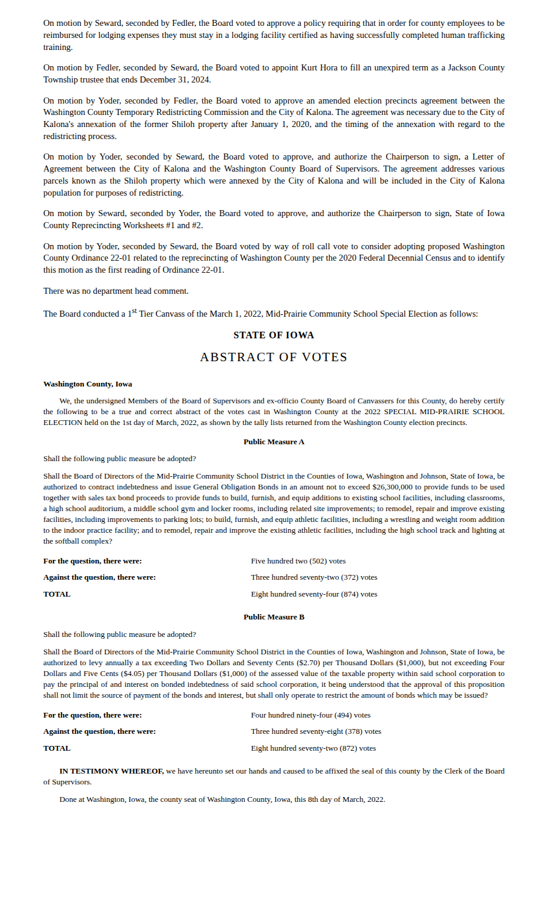On motion by Seward, seconded by Fedler, the Board voted to approve a policy requiring that in order for county employees to be reimbursed for lodging expenses they must stay in a lodging facility certified as having successfully completed human trafficking training.
On motion by Fedler, seconded by Seward, the Board voted to appoint Kurt Hora to fill an unexpired term as a Jackson County Township trustee that ends December 31, 2024.
On motion by Yoder, seconded by Fedler, the Board voted to approve an amended election precincts agreement between the Washington County Temporary Redistricting Commission and the City of Kalona. The agreement was necessary due to the City of Kalona's annexation of the former Shiloh property after January 1, 2020, and the timing of the annexation with regard to the redistricting process.
On motion by Yoder, seconded by Seward, the Board voted to approve, and authorize the Chairperson to sign, a Letter of Agreement between the City of Kalona and the Washington County Board of Supervisors. The agreement addresses various parcels known as the Shiloh property which were annexed by the City of Kalona and will be included in the City of Kalona population for purposes of redistricting.
On motion by Seward, seconded by Yoder, the Board voted to approve, and authorize the Chairperson to sign, State of Iowa County Reprecincting Worksheets #1 and #2.
On motion by Yoder, seconded by Seward, the Board voted by way of roll call vote to consider adopting proposed Washington County Ordinance 22-01 related to the reprecincting of Washington County per the 2020 Federal Decennial Census and to identify this motion as the first reading of Ordinance 22-01.
There was no department head comment.
The Board conducted a 1st Tier Canvass of the March 1, 2022, Mid-Prairie Community School Special Election as follows:
STATE OF IOWA
ABSTRACT OF VOTES
Washington County, Iowa
We, the undersigned Members of the Board of Supervisors and ex-officio County Board of Canvassers for this County, do hereby certify the following to be a true and correct abstract of the votes cast in Washington County at the 2022 SPECIAL MID-PRAIRIE SCHOOL ELECTION held on the 1st day of March, 2022, as shown by the tally lists returned from the Washington County election precincts.
Public Measure A
Shall the following public measure be adopted?
Shall the Board of Directors of the Mid-Prairie Community School District in the Counties of Iowa, Washington and Johnson, State of Iowa, be authorized to contract indebtedness and issue General Obligation Bonds in an amount not to exceed $26,300,000 to provide funds to be used together with sales tax bond proceeds to provide funds to build, furnish, and equip additions to existing school facilities, including classrooms, a high school auditorium, a middle school gym and locker rooms, including related site improvements; to remodel, repair and improve existing facilities, including improvements to parking lots; to build, furnish, and equip athletic facilities, including a wrestling and weight room addition to the indoor practice facility; and to remodel, repair and improve the existing athletic facilities, including the high school track and lighting at the softball complex?
| For the question, there were: | Five hundred two (502) votes |
| Against the question, there were: | Three hundred seventy-two (372) votes |
| TOTAL | Eight hundred seventy-four (874) votes |
Public Measure B
Shall the following public measure be adopted?
Shall the Board of Directors of the Mid-Prairie Community School District in the Counties of Iowa, Washington and Johnson, State of Iowa, be authorized to levy annually a tax exceeding Two Dollars and Seventy Cents ($2.70) per Thousand Dollars ($1,000), but not exceeding Four Dollars and Five Cents ($4.05) per Thousand Dollars ($1,000) of the assessed value of the taxable property within said school corporation to pay the principal of and interest on bonded indebtedness of said school corporation, it being understood that the approval of this proposition shall not limit the source of payment of the bonds and interest, but shall only operate to restrict the amount of bonds which may be issued?
| For the question, there were: | Four hundred ninety-four (494) votes |
| Against the question, there were: | Three hundred seventy-eight (378) votes |
| TOTAL | Eight hundred seventy-two (872) votes |
IN TESTIMONY WHEREOF, we have hereunto set our hands and caused to be affixed the seal of this county by the Clerk of the Board of Supervisors.
Done at Washington, Iowa, the county seat of Washington County, Iowa, this 8th day of March, 2022.